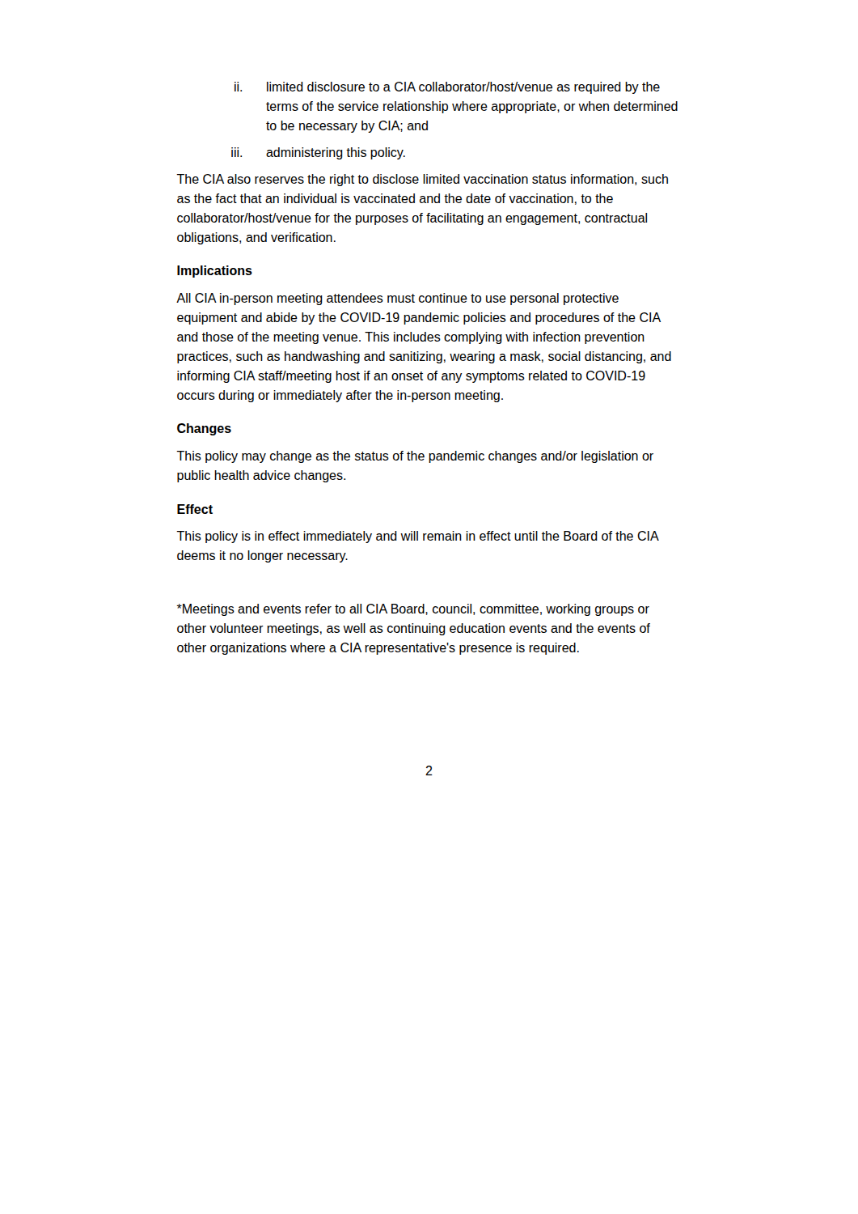limited disclosure to a CIA collaborator/host/venue as required by the terms of the service relationship where appropriate, or when determined to be necessary by CIA; and
administering this policy.
The CIA also reserves the right to disclose limited vaccination status information, such as the fact that an individual is vaccinated and the date of vaccination, to the collaborator/host/venue for the purposes of facilitating an engagement, contractual obligations, and verification.
Implications
All CIA in-person meeting attendees must continue to use personal protective equipment and abide by the COVID-19 pandemic policies and procedures of the CIA and those of the meeting venue. This includes complying with infection prevention practices, such as handwashing and sanitizing, wearing a mask, social distancing, and informing CIA staff/meeting host if an onset of any symptoms related to COVID-19 occurs during or immediately after the in-person meeting.
Changes
This policy may change as the status of the pandemic changes and/or legislation or public health advice changes.
Effect
This policy is in effect immediately and will remain in effect until the Board of the CIA deems it no longer necessary.
*Meetings and events refer to all CIA Board, council, committee, working groups or other volunteer meetings, as well as continuing education events and the events of other organizations where a CIA representative's presence is required.
2